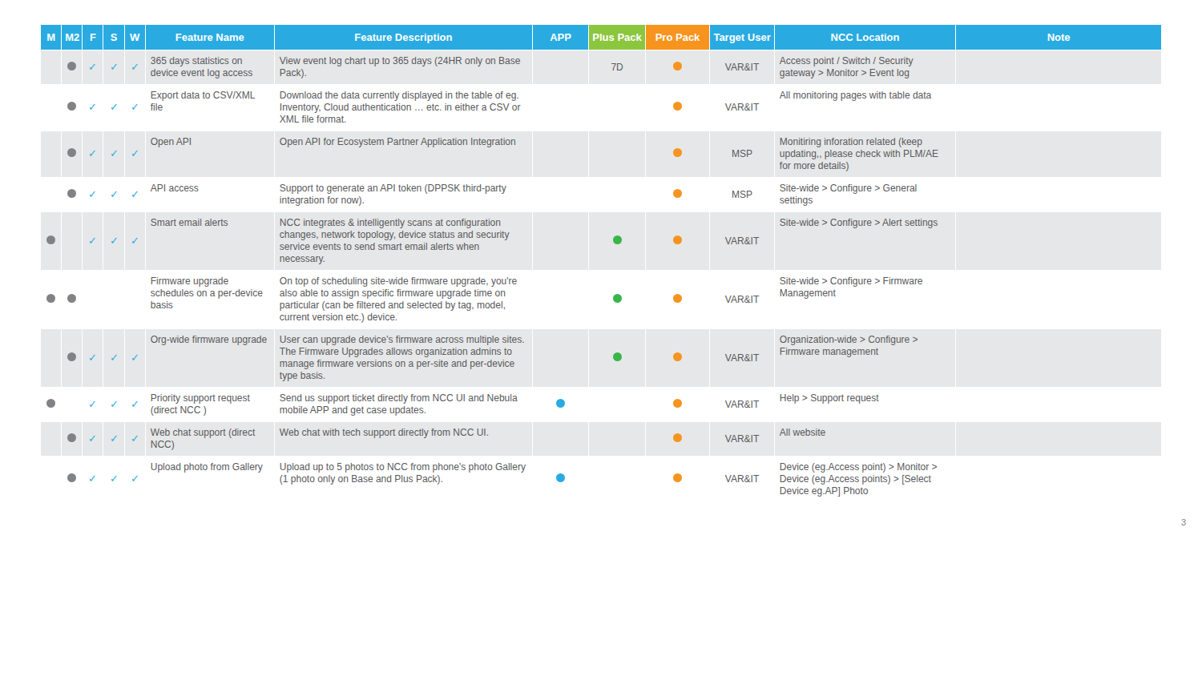| M | M2 | F | S | W | Feature Name | Feature Description | APP | Plus Pack | Pro Pack | Target User | NCC Location | Note |
| --- | --- | --- | --- | --- | --- | --- | --- | --- | --- | --- | --- | --- |
| | | ✓ | ✓ | ✓ | 365 days statistics on device event log access | View event log chart up to 365 days (24HR only on Base Pack). | | 7D | | VAR&IT | Access point / Switch / Security gateway > Monitor > Event log | |
| | | ✓ | ✓ | ✓ | Export data to CSV/XML file | Download the data currently displayed in the table of eg. Inventory, Cloud authentication … etc. in either a CSV or XML file format. | | | | VAR&IT | All monitoring pages with table data | |
| | | ✓ | ✓ | ✓ | Open API | Open API for Ecosystem Partner Application Integration | | | | MSP | Monitiring inforation related (keep updating,, please check with PLM/AE for more details) | |
| | | ✓ | ✓ | ✓ | API access | Support to generate an API token (DPPSK third-party integration for now). | | | | MSP | Site-wide > Configure > General settings | |
| | | ✓ | ✓ | ✓ | Smart email alerts | NCC integrates & intelligently scans at configuration changes, network topology, device status and security service events to send smart email alerts when necessary. | | | | VAR&IT | Site-wide > Configure > Alert settings | |
| | | | | | Firmware upgrade schedules on a per-device basis | On top of scheduling site-wide firmware upgrade, you're also able to assign specific firmware upgrade time on particular (can be filtered and selected by tag, model, current version etc.) device. | | | | VAR&IT | Site-wide > Configure > Firmware Management | |
| | | ✓ | ✓ | ✓ | Org-wide firmware upgrade | User can upgrade device's firmware across multiple sites. The Firmware Upgrades allows organization admins to manage firmware versions on a per-site and per-device type basis. | | | | VAR&IT | Organization-wide > Configure > Firmware management | |
| | | ✓ | ✓ | ✓ | Priority support request (direct NCC ) | Send us support ticket directly from NCC UI and Nebula mobile APP and get case updates. | | | | VAR&IT | Help > Support request | |
| | | ✓ | ✓ | ✓ | Web chat support (direct NCC) | Web chat with tech support directly from NCC UI. | | | | VAR&IT | All website | |
| | | ✓ | ✓ | ✓ | Upload photo from Gallery | Upload up to 5 photos to NCC from phone's photo Gallery (1 photo only on Base and Plus Pack). | | | | VAR&IT | Device (eg.Access point) > Monitor > Device (eg.Access points) > [Select Device eg.AP] Photo | |
3